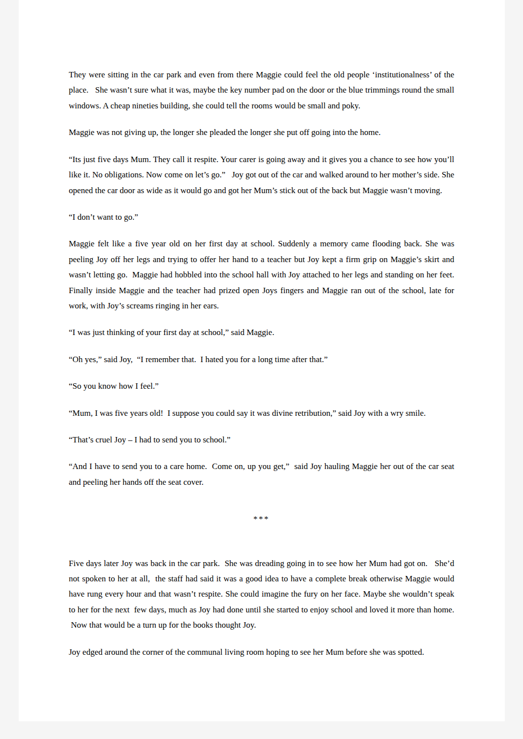They were sitting in the car park and even from there Maggie could feel the old people ‘institutionalness’ of the place. She wasn’t sure what it was, maybe the key number pad on the door or the blue trimmings round the small windows. A cheap nineties building, she could tell the rooms would be small and poky.
Maggie was not giving up, the longer she pleaded the longer she put off going into the home.
“Its just five days Mum. They call it respite. Your carer is going away and it gives you a chance to see how you’ll like it. No obligations. Now come on let’s go.” Joy got out of the car and walked around to her mother’s side. She opened the car door as wide as it would go and got her Mum’s stick out of the back but Maggie wasn’t moving.
“I don’t want to go.”
Maggie felt like a five year old on her first day at school. Suddenly a memory came flooding back. She was peeling Joy off her legs and trying to offer her hand to a teacher but Joy kept a firm grip on Maggie’s skirt and wasn’t letting go. Maggie had hobbled into the school hall with Joy attached to her legs and standing on her feet. Finally inside Maggie and the teacher had prized open Joys fingers and Maggie ran out of the school, late for work, with Joy’s screams ringing in her ears.
“I was just thinking of your first day at school,” said Maggie.
“Oh yes,” said Joy, “I remember that. I hated you for a long time after that.”
“So you know how I feel.”
“Mum, I was five years old! I suppose you could say it was divine retribution,” said Joy with a wry smile.
“That’s cruel Joy – I had to send you to school.”
“And I have to send you to a care home. Come on, up you get,” said Joy hauling Maggie her out of the car seat and peeling her hands off the seat cover.
***
Five days later Joy was back in the car park. She was dreading going in to see how her Mum had got on. She’d not spoken to her at all, the staff had said it was a good idea to have a complete break otherwise Maggie would have rung every hour and that wasn’t respite. She could imagine the fury on her face. Maybe she wouldn’t speak to her for the next few days, much as Joy had done until she started to enjoy school and loved it more than home. Now that would be a turn up for the books thought Joy.
Joy edged around the corner of the communal living room hoping to see her Mum before she was spotted.